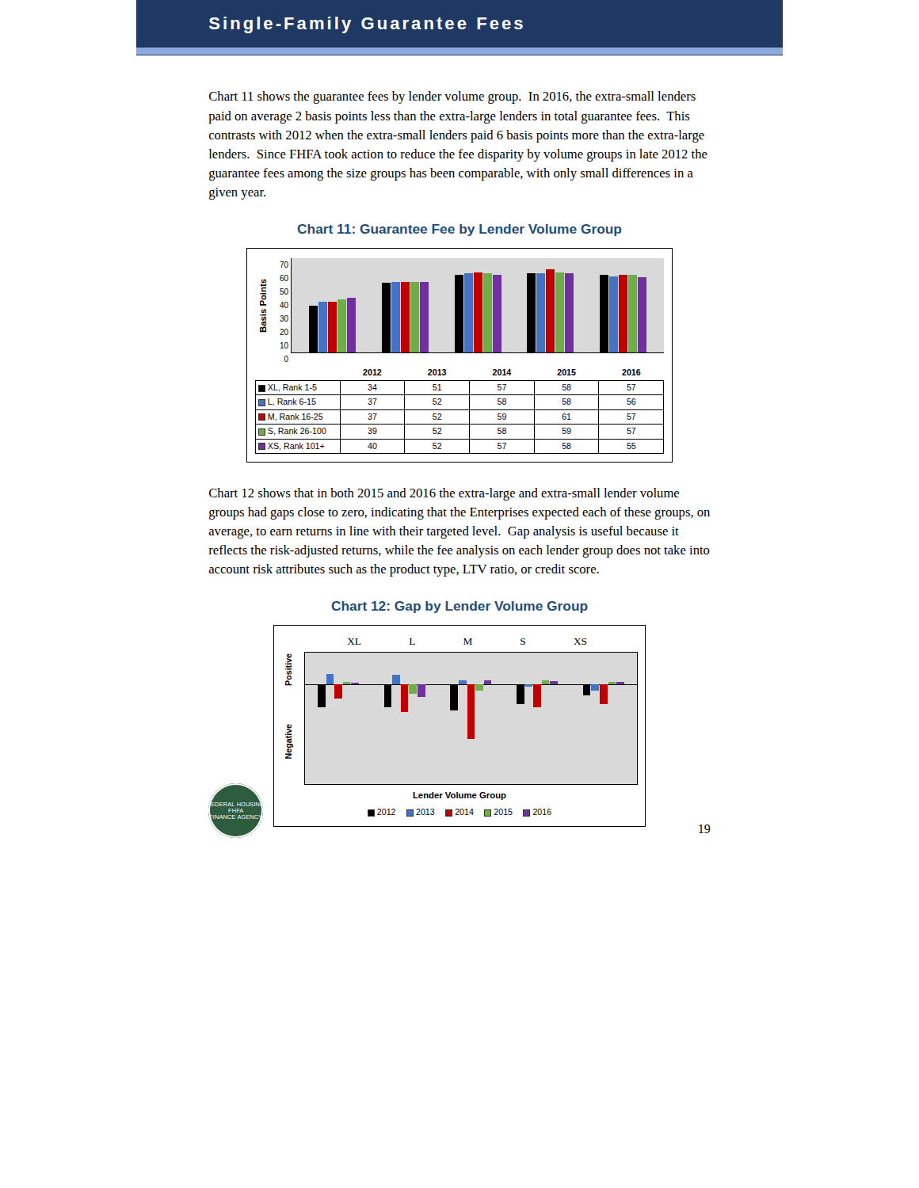Single-Family Guarantee Fees
Chart 11 shows the guarantee fees by lender volume group. In 2016, the extra-small lenders paid on average 2 basis points less than the extra-large lenders in total guarantee fees. This contrasts with 2012 when the extra-small lenders paid 6 basis points more than the extra-large lenders. Since FHFA took action to reduce the fee disparity by volume groups in late 2012 the guarantee fees among the size groups has been comparable, with only small differences in a given year.
Chart 11: Guarantee Fee by Lender Volume Group
Basis Points
70
60
50
40
30
20
10
0
| | 2012 | 2013 | 2014 | 2015 | 2016 |
| --- | --- | --- | --- | --- | --- |
| XL, Rank 1-5 | 34 | 51 | 57 | 58 | 57 |
| L, Rank 6-15 | 37 | 52 | 58 | 58 | 56 |
| M, Rank 16-25 | 37 | 52 | 59 | 61 | 57 |
| S, Rank 26-100 | 39 | 52 | 58 | 59 | 57 |
| XS, Rank 101+ | 40 | 52 | 57 | 58 | 55 |
Chart 12 shows that in both 2015 and 2016 the extra-large and extra-small lender volume groups had gaps close to zero, indicating that the Enterprises expected each of these groups, on average, to earn returns in line with their targeted level. Gap analysis is useful because it reflects the risk-adjusted returns, while the fee analysis on each lender group does not take into account risk attributes such as the product type, LTV ratio, or credit score.
Chart 12: Gap by Lender Volume Group
XL LMSXS
Positive Negative
Lender Volume Group
2012 2013 2014 2015 2016
FEDERAL HOUSING
FHFA
FINANCE AGENCY
19